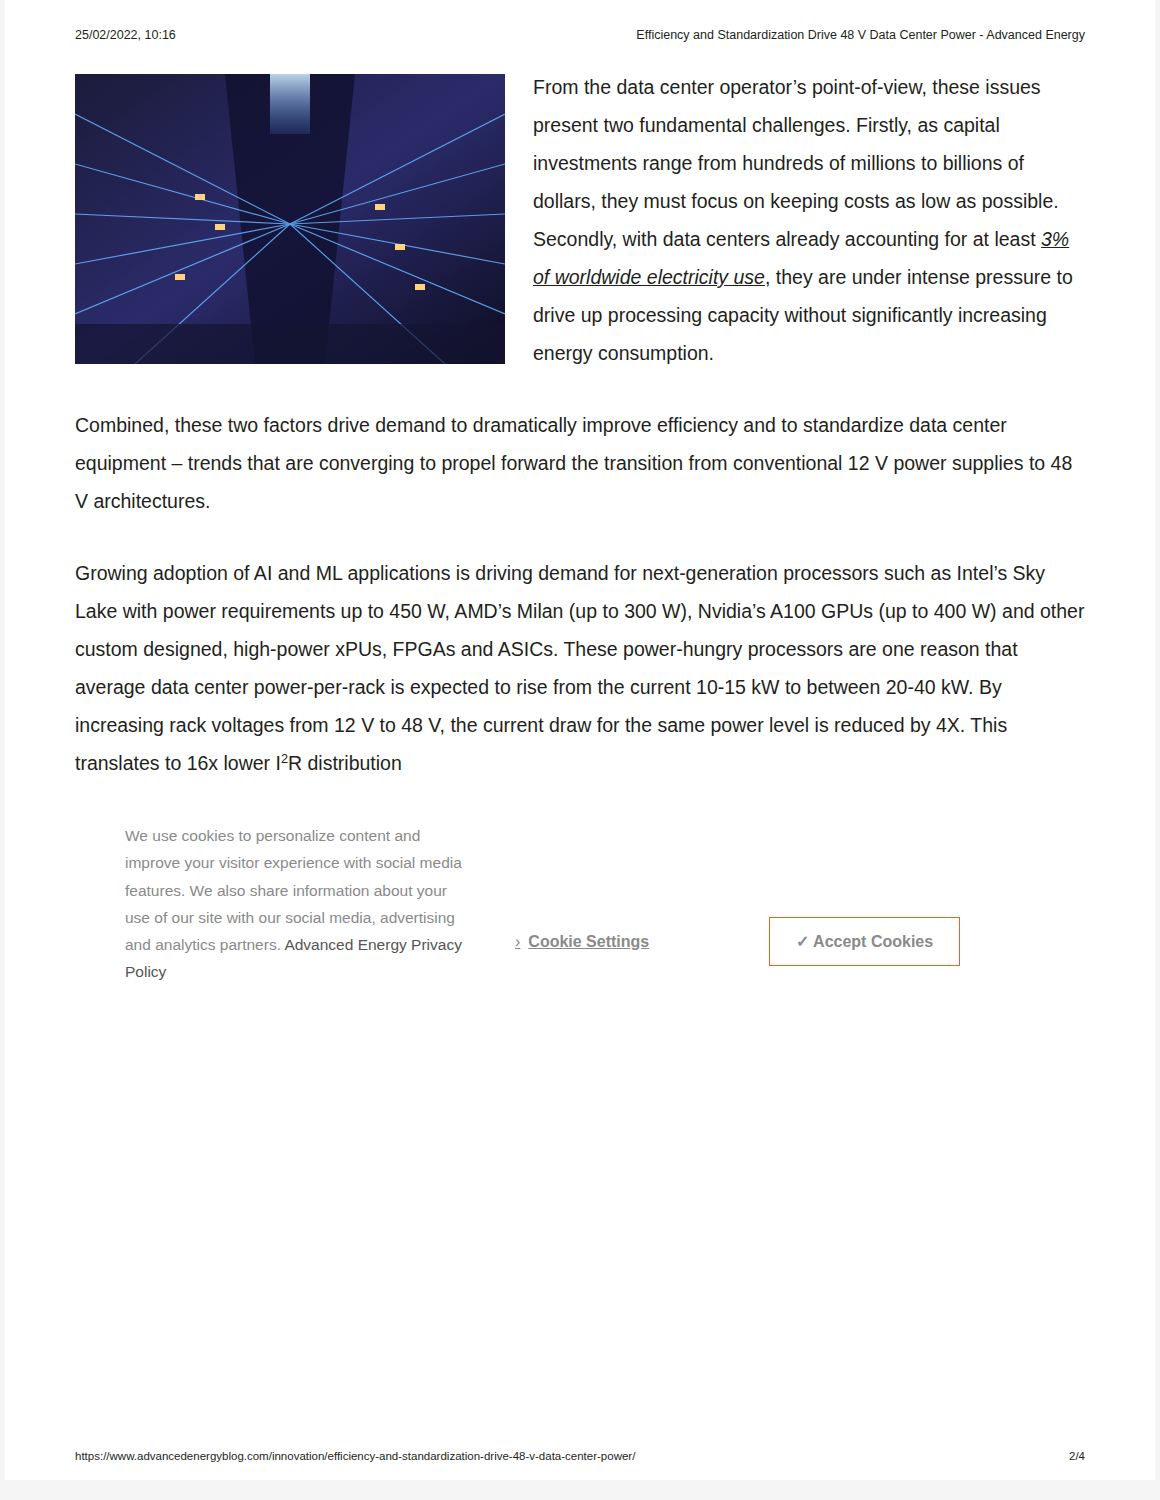25/02/2022, 10:16 Efficiency and Standardization Drive 48 V Data Center Power - Advanced Energy
From the data center operator’s point-of-view, these issues present two fundamental challenges. Firstly, as capital investments range from hundreds of millions to billions of dollars, they must focus on keeping costs as low as possible. Secondly, with data centers already accounting for at least 3% of worldwide electricity use, they are under intense pressure to drive up processing capacity without significantly increasing energy consumption.
Combined, these two factors drive demand to dramatically improve efficiency and to standardize data center equipment – trends that are converging to propel forward the transition from conventional 12 V power supplies to 48 V architectures.
Growing adoption of AI and ML applications is driving demand for next-generation processors such as Intel’s Sky Lake with power requirements up to 450 W, AMD’s Milan (up to 300 W), Nvidia’s A100 GPUs (up to 400 W) and other custom designed, high-power xPUs, FPGAs and ASICs. These power-hungry processors are one reason that average data center power-per-rack is expected to rise from the current 10-15 kW to between 20-40 kW. By increasing rack voltages from 12 V to 48 V, the current draw for the same power level is reduced by 4X. This translates to 16x lower I2R distribution
We use cookies to personalize content and improve your visitor experience with social media features. We also share information about your use of our site with our social media, advertising and analytics partners. Advanced Energy Privacy Policy
›Cookie Settings ✓ Accept Cookies
https://www.advancedenergyblog.com/innovation/efficiency-and-standardization-drive-48-v-data-center-power/ 2/4